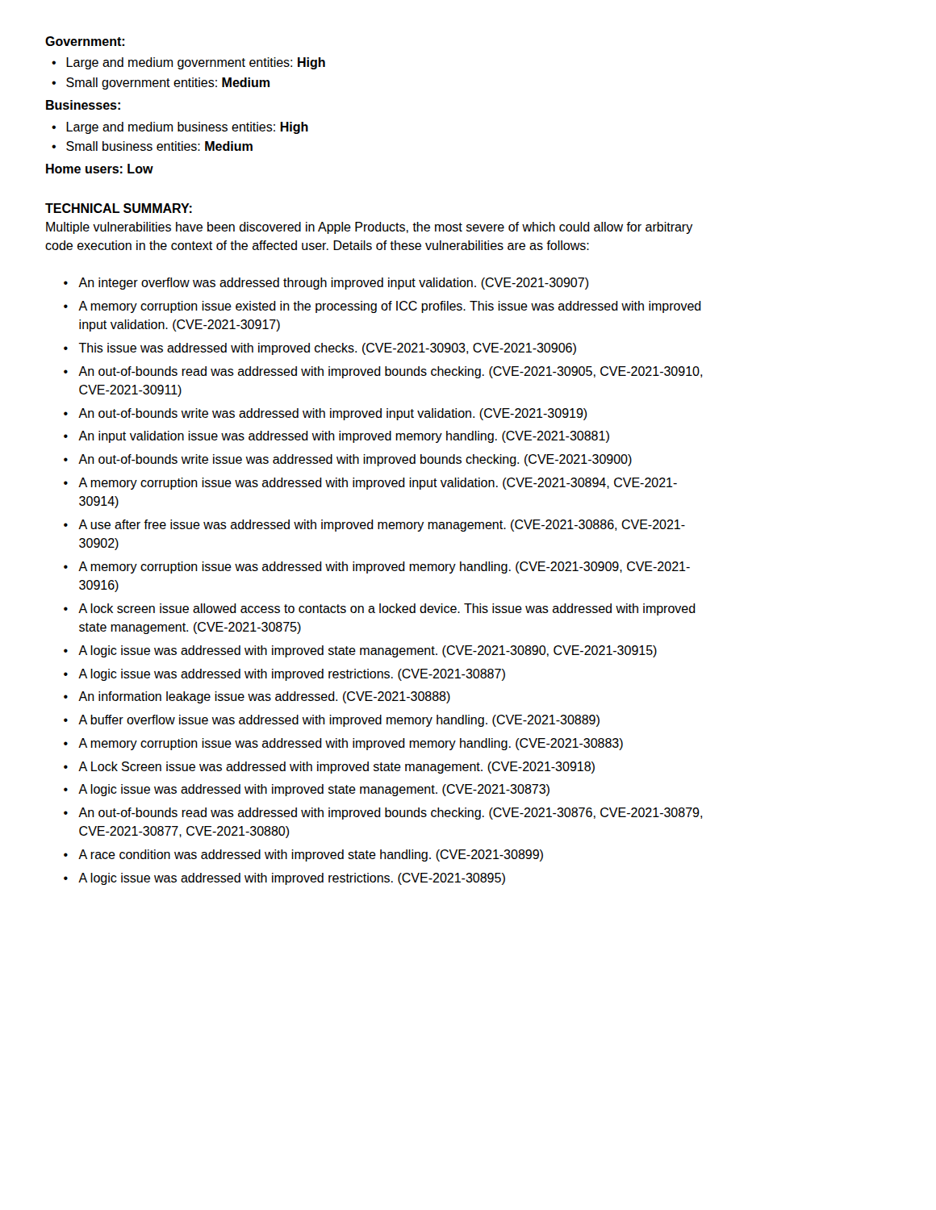Government:
Large and medium government entities: High
Small government entities: Medium
Businesses:
Large and medium business entities: High
Small business entities: Medium
Home users: Low
TECHNICAL SUMMARY:
Multiple vulnerabilities have been discovered in Apple Products, the most severe of which could allow for arbitrary code execution in the context of the affected user. Details of these vulnerabilities are as follows:
An integer overflow was addressed through improved input validation. (CVE-2021-30907)
A memory corruption issue existed in the processing of ICC profiles. This issue was addressed with improved input validation. (CVE-2021-30917)
This issue was addressed with improved checks. (CVE-2021-30903, CVE-2021-30906)
An out-of-bounds read was addressed with improved bounds checking. (CVE-2021-30905, CVE-2021-30910, CVE-2021-30911)
An out-of-bounds write was addressed with improved input validation. (CVE-2021-30919)
An input validation issue was addressed with improved memory handling. (CVE-2021-30881)
An out-of-bounds write issue was addressed with improved bounds checking. (CVE-2021-30900)
A memory corruption issue was addressed with improved input validation. (CVE-2021-30894, CVE-2021-30914)
A use after free issue was addressed with improved memory management. (CVE-2021-30886, CVE-2021-30902)
A memory corruption issue was addressed with improved memory handling. (CVE-2021-30909, CVE-2021-30916)
A lock screen issue allowed access to contacts on a locked device. This issue was addressed with improved state management. (CVE-2021-30875)
A logic issue was addressed with improved state management. (CVE-2021-30890, CVE-2021-30915)
A logic issue was addressed with improved restrictions. (CVE-2021-30887)
An information leakage issue was addressed. (CVE-2021-30888)
A buffer overflow issue was addressed with improved memory handling. (CVE-2021-30889)
A memory corruption issue was addressed with improved memory handling. (CVE-2021-30883)
A Lock Screen issue was addressed with improved state management. (CVE-2021-30918)
A logic issue was addressed with improved state management. (CVE-2021-30873)
An out-of-bounds read was addressed with improved bounds checking. (CVE-2021-30876, CVE-2021-30879, CVE-2021-30877, CVE-2021-30880)
A race condition was addressed with improved state handling. (CVE-2021-30899)
A logic issue was addressed with improved restrictions. (CVE-2021-30895)